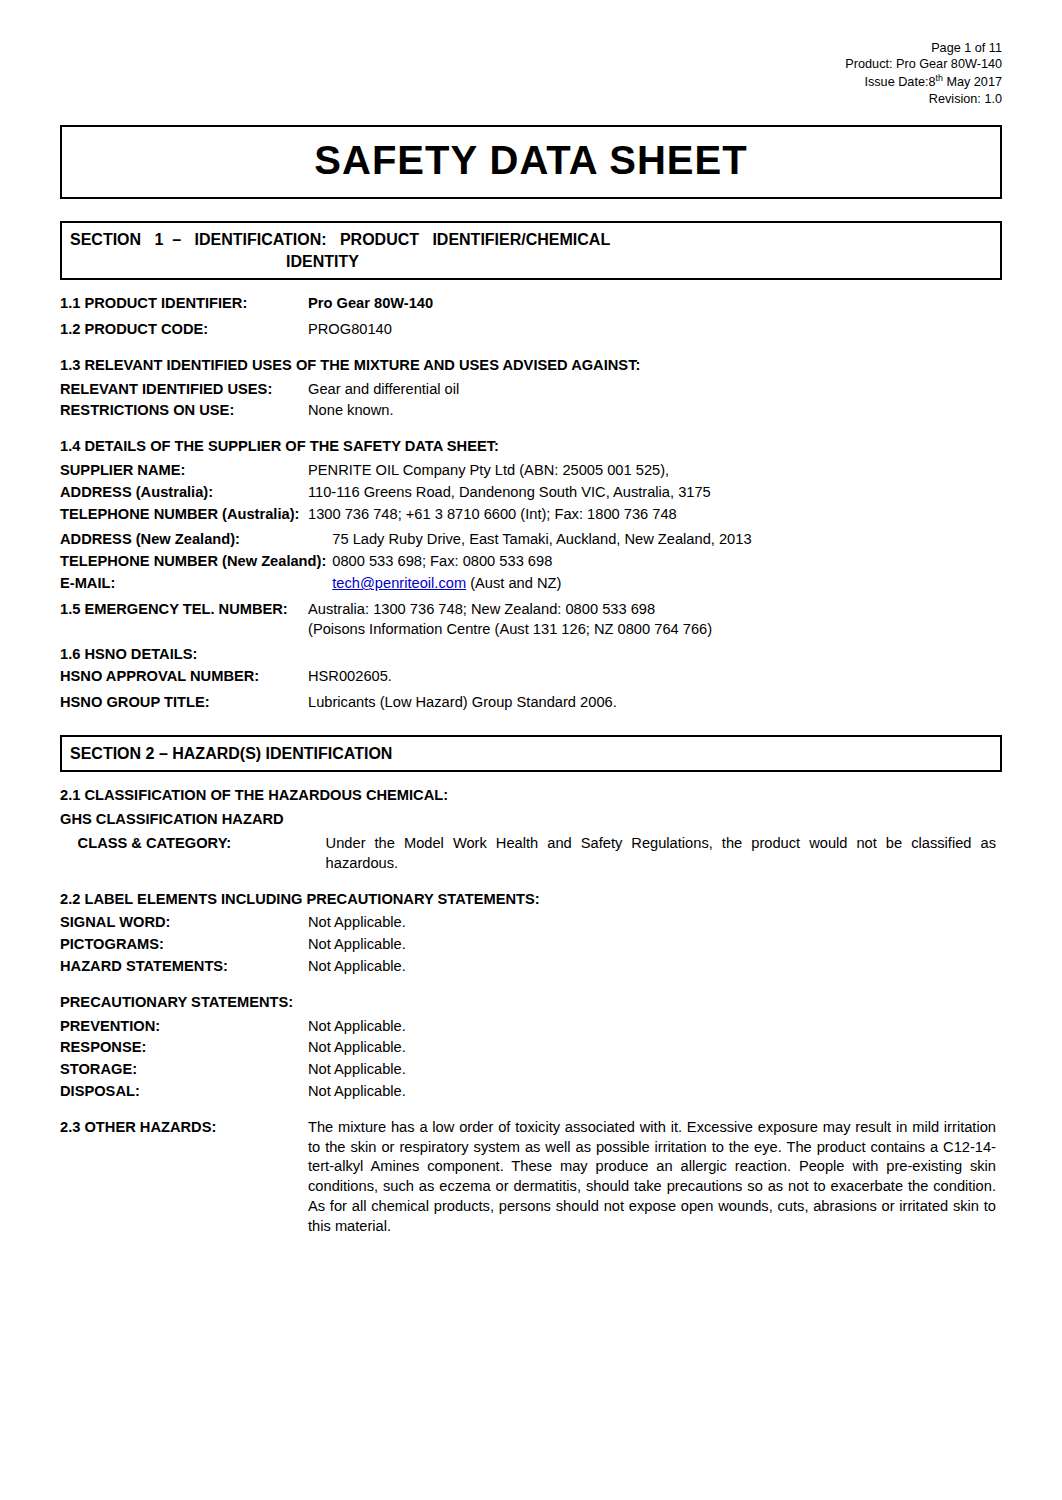Page 1 of 11
Product: Pro Gear 80W-140
Issue Date:8th May 2017
Revision: 1.0
SAFETY DATA SHEET
SECTION 1 – IDENTIFICATION: PRODUCT IDENTIFIER/CHEMICAL IDENTITY
| 1.1 PRODUCT IDENTIFIER: | Pro Gear 80W-140 |
| 1.2 PRODUCT CODE: | PROG80140 |
1.3 RELEVANT IDENTIFIED USES OF THE MIXTURE AND USES ADVISED AGAINST:
| RELEVANT IDENTIFIED USES: | Gear and differential oil |
| RESTRICTIONS ON USE: | None known. |
1.4 DETAILS OF THE SUPPLIER OF THE SAFETY DATA SHEET:
| SUPPLIER NAME: | PENRITE OIL Company Pty Ltd (ABN: 25005 001 525), |
| ADDRESS (Australia): | 110-116 Greens Road, Dandenong South VIC, Australia, 3175 |
| TELEPHONE NUMBER (Australia): | 1300 736 748; +61 3 8710 6600 (Int); Fax: 1800 736 748 |
| ADDRESS (New Zealand): | 75 Lady Ruby Drive, East Tamaki, Auckland, New Zealand, 2013 |
| TELEPHONE NUMBER (New Zealand): | 0800 533 698; Fax: 0800 533 698 |
| E-MAIL: | tech@penriteoil.com (Aust and NZ) |
| 1.5 EMERGENCY TEL. NUMBER: | Australia: 1300 736 748; New Zealand: 0800 533 698 (Poisons Information Centre (Aust 131 126; NZ 0800 764 766) |
| 1.6 HSNO DETAILS: | |
| HSNO APPROVAL NUMBER: | HSR002605. |
| HSNO GROUP TITLE: | Lubricants (Low Hazard) Group Standard 2006. |
SECTION 2 – HAZARD(S) IDENTIFICATION
2.1 CLASSIFICATION OF THE HAZARDOUS CHEMICAL:
GHS CLASSIFICATION HAZARD
| CLASS & CATEGORY: | Under the Model Work Health and Safety Regulations, the product would not be classified as hazardous. |
2.2 LABEL ELEMENTS INCLUDING PRECAUTIONARY STATEMENTS:
| SIGNAL WORD: | Not Applicable. |
| PICTOGRAMS: | Not Applicable. |
| HAZARD STATEMENTS: | Not Applicable. |
PRECAUTIONARY STATEMENTS:
| PREVENTION: | Not Applicable. |
| RESPONSE: | Not Applicable. |
| STORAGE: | Not Applicable. |
| DISPOSAL: | Not Applicable. |
| 2.3 OTHER HAZARDS: | The mixture has a low order of toxicity associated with it. Excessive exposure may result in mild irritation to the skin or respiratory system as well as possible irritation to the eye. The product contains a C12-14-tert-alkyl Amines component. These may produce an allergic reaction. People with pre-existing skin conditions, such as eczema or dermatitis, should take precautions so as not to exacerbate the condition. As for all chemical products, persons should not expose open wounds, cuts, abrasions or irritated skin to this material. |